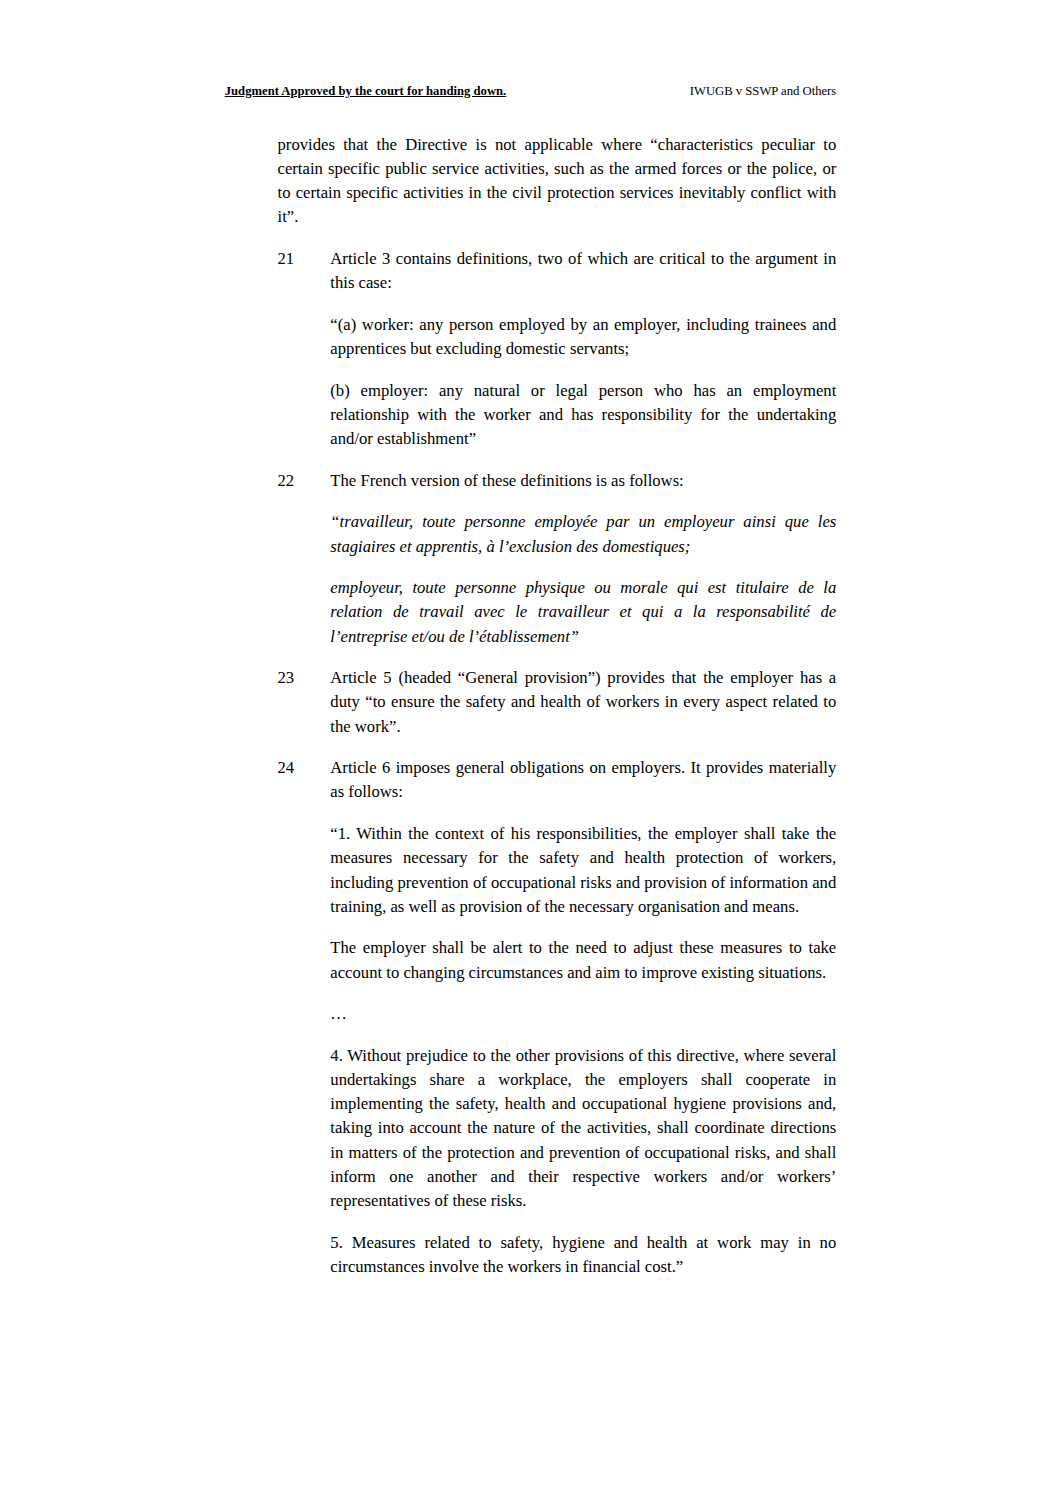Judgment Approved by the court for handing down. IWUGB v SSWP and Others
provides that the Directive is not applicable where “characteristics peculiar to certain specific public service activities, such as the armed forces or the police, or to certain specific activities in the civil protection services inevitably conflict with it”.
21
Article 3 contains definitions, two of which are critical to the argument in this case:
“(a) worker: any person employed by an employer, including trainees and apprentices but excluding domestic servants;
(b) employer: any natural or legal person who has an employment relationship with the worker and has responsibility for the undertaking and/or establishment”
22
The French version of these definitions is as follows:
“travailleur, toute personne employée par un employeur ainsi que les stagiaires et apprentis, à l’exclusion des domestiques;
employeur, toute personne physique ou morale qui est titulaire de la relation de travail avec le travailleur et qui a la responsabilité de l’entreprise et/ou de l’établissement”
23
Article 5 (headed “General provision”) provides that the employer has a duty “to ensure the safety and health of workers in every aspect related to the work”.
24
Article 6 imposes general obligations on employers. It provides materially as follows:
“1. Within the context of his responsibilities, the employer shall take the measures necessary for the safety and health protection of workers, including prevention of occupational risks and provision of information and training, as well as provision of the necessary organisation and means.
The employer shall be alert to the need to adjust these measures to take account to changing circumstances and aim to improve existing situations.
…
4. Without prejudice to the other provisions of this directive, where several undertakings share a workplace, the employers shall cooperate in implementing the safety, health and occupational hygiene provisions and, taking into account the nature of the activities, shall coordinate directions in matters of the protection and prevention of occupational risks, and shall inform one another and their respective workers and/or workers’ representatives of these risks.
5. Measures related to safety, hygiene and health at work may in no circumstances involve the workers in financial cost.”